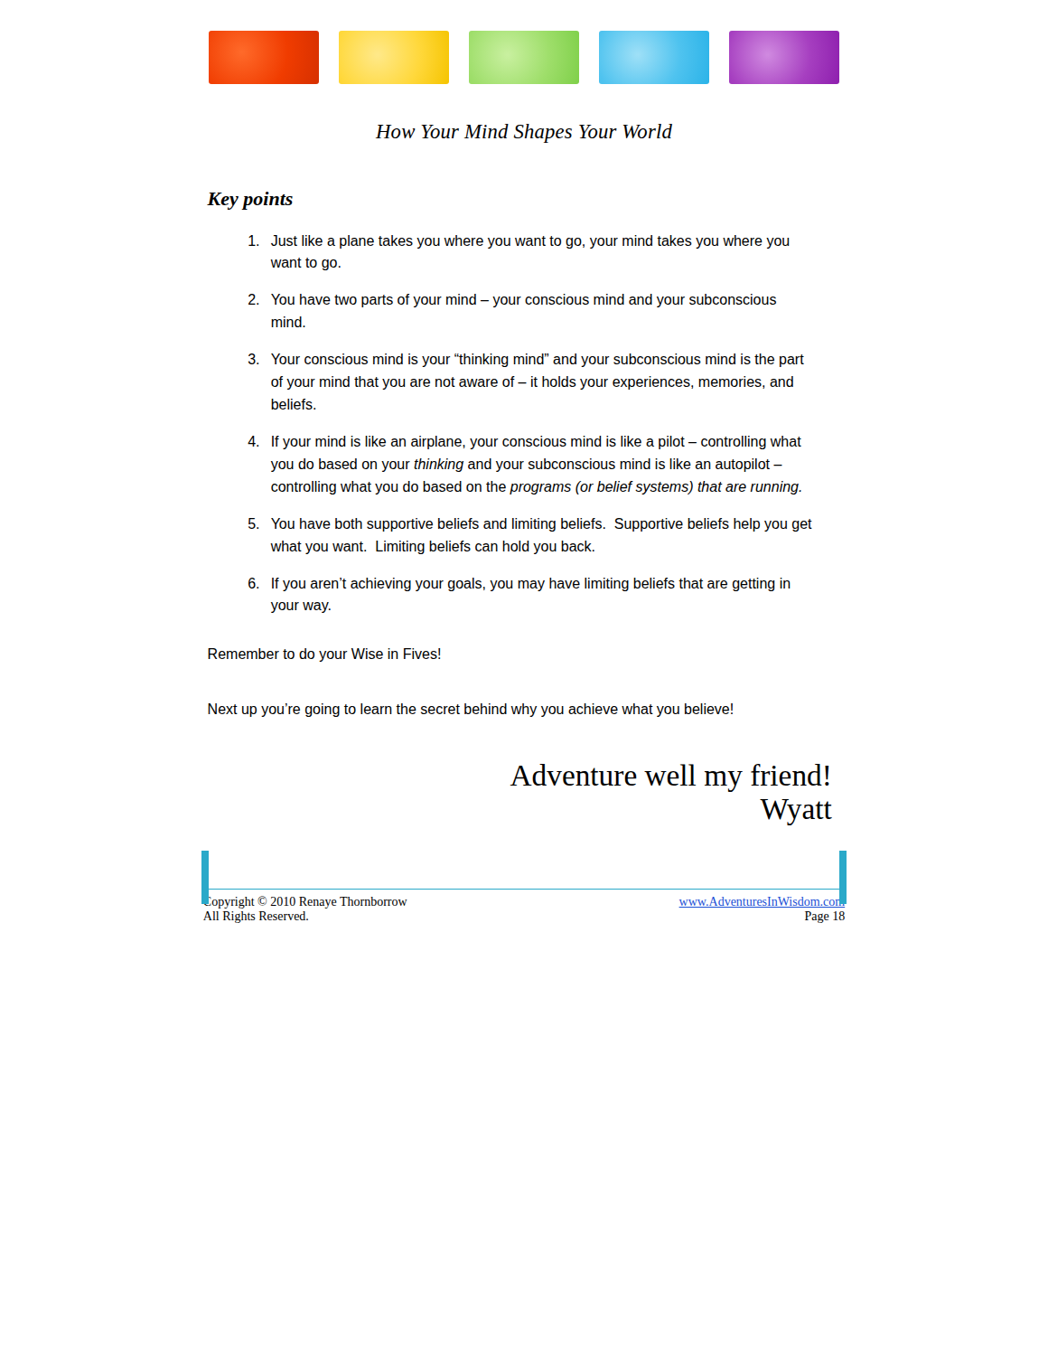How Your Mind Shapes Your World
Key points
Just like a plane takes you where you want to go, your mind takes you where you want to go.
You have two parts of your mind – your conscious mind and your subconscious mind.
Your conscious mind is your “thinking mind” and your subconscious mind is the part of your mind that you are not aware of – it holds your experiences, memories, and beliefs.
If your mind is like an airplane, your conscious mind is like a pilot – controlling what you do based on your thinking and your subconscious mind is like an autopilot – controlling what you do based on the programs (or belief systems) that are running.
You have both supportive beliefs and limiting beliefs. Supportive beliefs help you get what you want. Limiting beliefs can hold you back.
If you aren’t achieving your goals, you may have limiting beliefs that are getting in your way.
Remember to do your Wise in Fives!
Next up you’re going to learn the secret behind why you achieve what you believe!
Adventure well my friend! Wyatt
| Copyright © 2010 Renaye Thornborrow | www.AdventuresInWisdom.com |
| All Rights Reserved. | Page 18 |